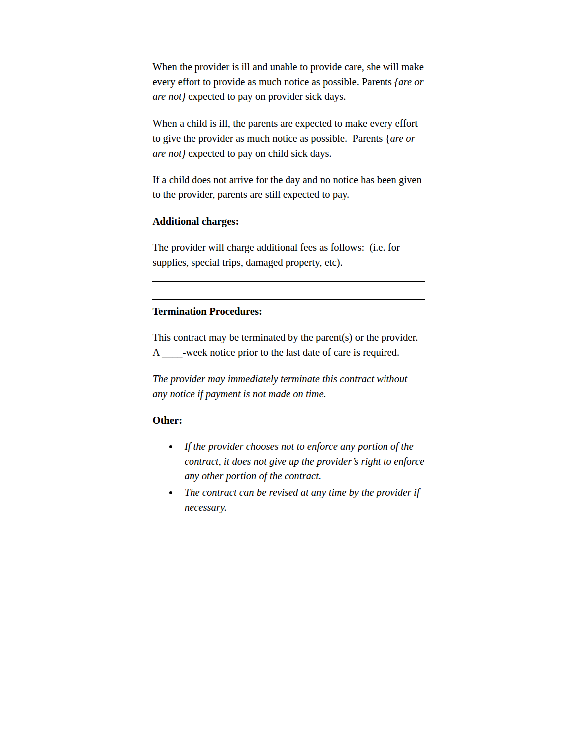When the provider is ill and unable to provide care, she will make every effort to provide as much notice as possible. Parents {are or are not} expected to pay on provider sick days.
When a child is ill, the parents are expected to make every effort to give the provider as much notice as possible. Parents {are or are not} expected to pay on child sick days.
If a child does not arrive for the day and no notice has been given to the provider, parents are still expected to pay.
Additional charges:
The provider will charge additional fees as follows: (i.e. for supplies, special trips, damaged property, etc).
Termination Procedures:
This contract may be terminated by the parent(s) or the provider. A ____-week notice prior to the last date of care is required.
The provider may immediately terminate this contract without any notice if payment is not made on time.
Other:
If the provider chooses not to enforce any portion of the contract, it does not give up the provider’s right to enforce any other portion of the contract.
The contract can be revised at any time by the provider if necessary.